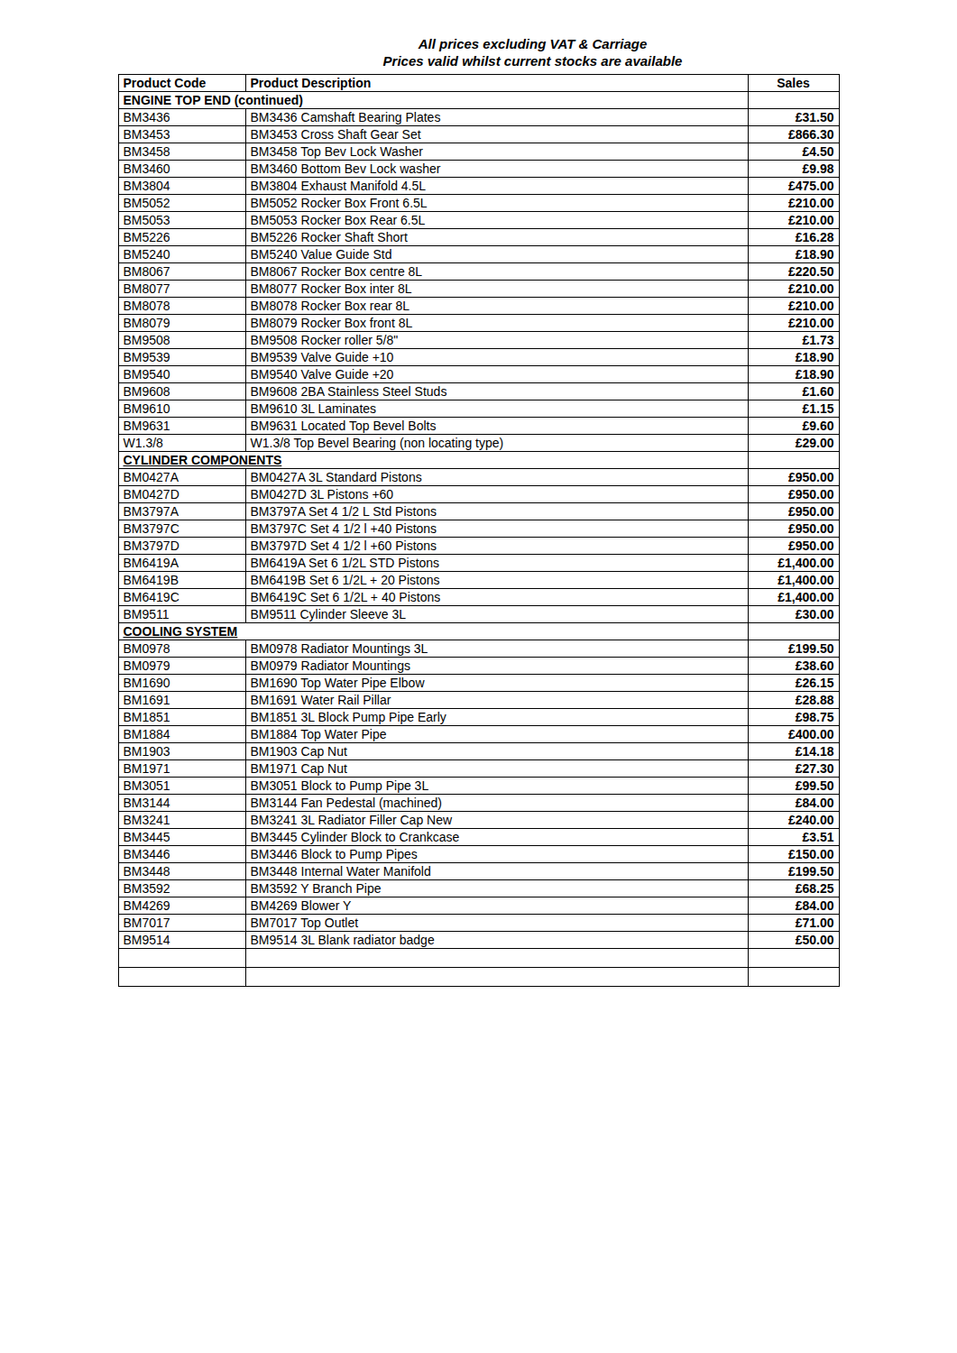All prices excluding VAT & Carriage
Prices valid whilst current stocks are available
| Product Code | Product Description | Sales |
| --- | --- | --- |
| ENGINE TOP END (continued) | |
| BM3436 | BM3436 Camshaft Bearing Plates | £31.50 |
| BM3453 | BM3453 Cross Shaft Gear Set | £866.30 |
| BM3458 | BM3458 Top Bev Lock Washer | £4.50 |
| BM3460 | BM3460 Bottom Bev Lock washer | £9.98 |
| BM3804 | BM3804 Exhaust Manifold 4.5L | £475.00 |
| BM5052 | BM5052 Rocker Box Front 6.5L | £210.00 |
| BM5053 | BM5053 Rocker Box Rear 6.5L | £210.00 |
| BM5226 | BM5226 Rocker Shaft Short | £16.28 |
| BM5240 | BM5240 Value Guide Std | £18.90 |
| BM8067 | BM8067 Rocker Box centre 8L | £220.50 |
| BM8077 | BM8077 Rocker Box inter 8L | £210.00 |
| BM8078 | BM8078 Rocker Box rear 8L | £210.00 |
| BM8079 | BM8079 Rocker Box front 8L | £210.00 |
| BM9508 | BM9508 Rocker roller 5/8" | £1.73 |
| BM9539 | BM9539 Valve Guide +10 | £18.90 |
| BM9540 | BM9540 Valve Guide +20 | £18.90 |
| BM9608 | BM9608 2BA Stainless Steel Studs | £1.60 |
| BM9610 | BM9610 3L Laminates | £1.15 |
| BM9631 | BM9631 Located Top Bevel Bolts | £9.60 |
| W1.3/8 | W1.3/8 Top Bevel Bearing (non locating type) | £29.00 |
| CYLINDER COMPONENTS | |
| BM0427A | BM0427A 3L Standard Pistons | £950.00 |
| BM0427D | BM0427D 3L Pistons +60 | £950.00 |
| BM3797A | BM3797A Set 4 1/2 L Std Pistons | £950.00 |
| BM3797C | BM3797C Set 4 1/2 l +40 Pistons | £950.00 |
| BM3797D | BM3797D Set 4 1/2 l +60 Pistons | £950.00 |
| BM6419A | BM6419A Set 6 1/2L STD Pistons | £1,400.00 |
| BM6419B | BM6419B Set 6 1/2L + 20 Pistons | £1,400.00 |
| BM6419C | BM6419C Set 6 1/2L + 40 Pistons | £1,400.00 |
| BM9511 | BM9511 Cylinder Sleeve 3L | £30.00 |
| COOLING SYSTEM | |
| BM0978 | BM0978 Radiator Mountings 3L | £199.50 |
| BM0979 | BM0979 Radiator Mountings | £38.60 |
| BM1690 | BM1690 Top Water Pipe Elbow | £26.15 |
| BM1691 | BM1691 Water Rail Pillar | £28.88 |
| BM1851 | BM1851 3L Block Pump Pipe Early | £98.75 |
| BM1884 | BM1884 Top Water Pipe | £400.00 |
| BM1903 | BM1903 Cap Nut | £14.18 |
| BM1971 | BM1971 Cap Nut | £27.30 |
| BM3051 | BM3051 Block to Pump Pipe 3L | £99.50 |
| BM3144 | BM3144 Fan Pedestal (machined) | £84.00 |
| BM3241 | BM3241 3L Radiator Filler Cap New | £240.00 |
| BM3445 | BM3445 Cylinder Block to Crankcase | £3.51 |
| BM3446 | BM3446 Block to Pump Pipes | £150.00 |
| BM3448 | BM3448 Internal Water Manifold | £199.50 |
| BM3592 | BM3592 Y Branch Pipe | £68.25 |
| BM4269 | BM4269 Blower Y | £84.00 |
| BM7017 | BM7017 Top Outlet | £71.00 |
| BM9514 | BM9514 3L Blank radiator badge | £50.00 |